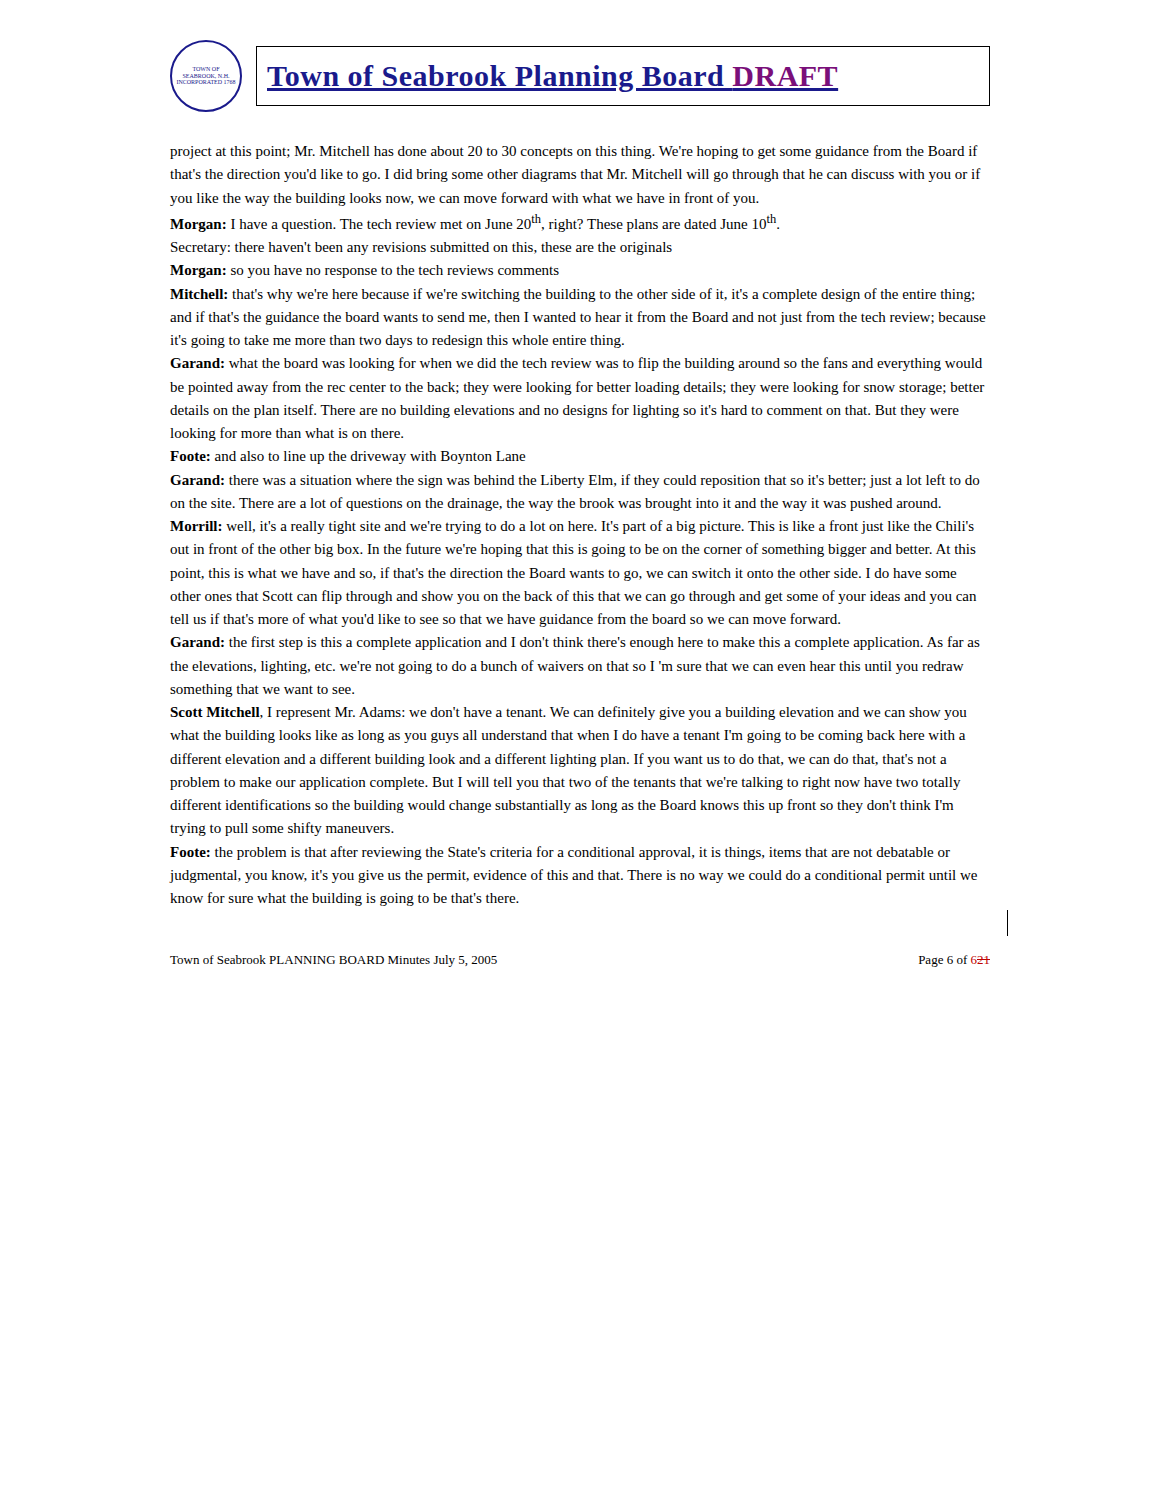TOWN OF SEABROOK, N.H.
INCORPORATED 1768
Town of Seabrook Planning Board DRAFT
project at this point; Mr. Mitchell has done about 20 to 30 concepts on this thing. We're hoping to get some guidance from the Board if that's the direction you'd like to go. I did bring some other diagrams that Mr. Mitchell will go through that he can discuss with you or if you like the way the building looks now, we can move forward with what we have in front of you.
Morgan: I have a question. The tech review met on June 20th, right? These plans are dated June 10th.
Secretary: there haven't been any revisions submitted on this, these are the originals
Morgan: so you have no response to the tech reviews comments
Mitchell: that's why we're here because if we're switching the building to the other side of it, it's a complete design of the entire thing; and if that's the guidance the board wants to send me, then I wanted to hear it from the Board and not just from the tech review; because it's going to take me more than two days to redesign this whole entire thing.
Garand: what the board was looking for when we did the tech review was to flip the building around so the fans and everything would be pointed away from the rec center to the back; they were looking for better loading details; they were looking for snow storage; better details on the plan itself. There are no building elevations and no designs for lighting so it's hard to comment on that. But they were looking for more than what is on there.
Foote: and also to line up the driveway with Boynton Lane
Garand: there was a situation where the sign was behind the Liberty Elm, if they could reposition that so it's better; just a lot left to do on the site. There are a lot of questions on the drainage, the way the brook was brought into it and the way it was pushed around.
Morrill: well, it's a really tight site and we're trying to do a lot on here. It's part of a big picture. This is like a front just like the Chili's out in front of the other big box. In the future we're hoping that this is going to be on the corner of something bigger and better. At this point, this is what we have and so, if that's the direction the Board wants to go, we can switch it onto the other side. I do have some other ones that Scott can flip through and show you on the back of this that we can go through and get some of your ideas and you can tell us if that's more of what you'd like to see so that we have guidance from the board so we can move forward.
Garand: the first step is this a complete application and I don't think there's enough here to make this a complete application. As far as the elevations, lighting, etc. we're not going to do a bunch of waivers on that so I 'm sure that we can even hear this until you redraw something that we want to see.
Scott Mitchell, I represent Mr. Adams: we don't have a tenant. We can definitely give you a building elevation and we can show you what the building looks like as long as you guys all understand that when I do have a tenant I'm going to be coming back here with a different elevation and a different building look and a different lighting plan. If you want us to do that, we can do that, that's not a problem to make our application complete. But I will tell you that two of the tenants that we're talking to right now have two totally different identifications so the building would change substantially as long as the Board knows this up front so they don't think I'm trying to pull some shifty maneuvers.
Foote: the problem is that after reviewing the State's criteria for a conditional approval, it is things, items that are not debatable or judgmental, you know, it's you give us the permit, evidence of this and that. There is no way we could do a conditional permit until we know for sure what the building is going to be that's there.
Town of Seabrook PLANNING BOARD Minutes July 5, 2005
Page 6 of 621